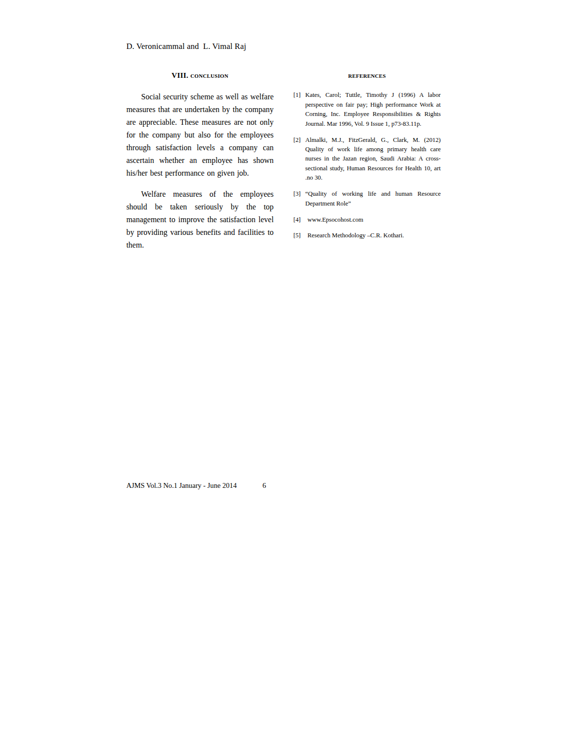D. Veronicammal and L. Vimal Raj
VIII. Conclusion
Social security scheme as well as welfare measures that are undertaken by the company are appreciable. These measures are not only for the company but also for the employees through satisfaction levels a company can ascertain whether an employee has shown his/her best performance on given job.
Welfare measures of the employees should be taken seriously by the top management to improve the satisfaction level by providing various benefits and facilities to them.
References
[1]
Kates, Carol; Tuttle, Timothy J (1996) A labor perspective on fair pay; High performance Work at Corning, Inc. Employee Responsibilities & Rights Journal. Mar 1996, Vol. 9 Issue 1, p73-83.11p.
[2]
Almalki, M.J., FitzGerald, G., Clark, M. (2012) Quality of work life among primary health care nurses in the Jazan region, Saudi Arabia: A cross-sectional study, Human Resources for Health 10, art .no 30.
[3]
“Quality of working life and human Resource Department Role”
[4]
www.Epsocohost.com
[5]
Research Methodology –C.R. Kothari.
AJMS Vol.3 No.1 January - June 2014
6